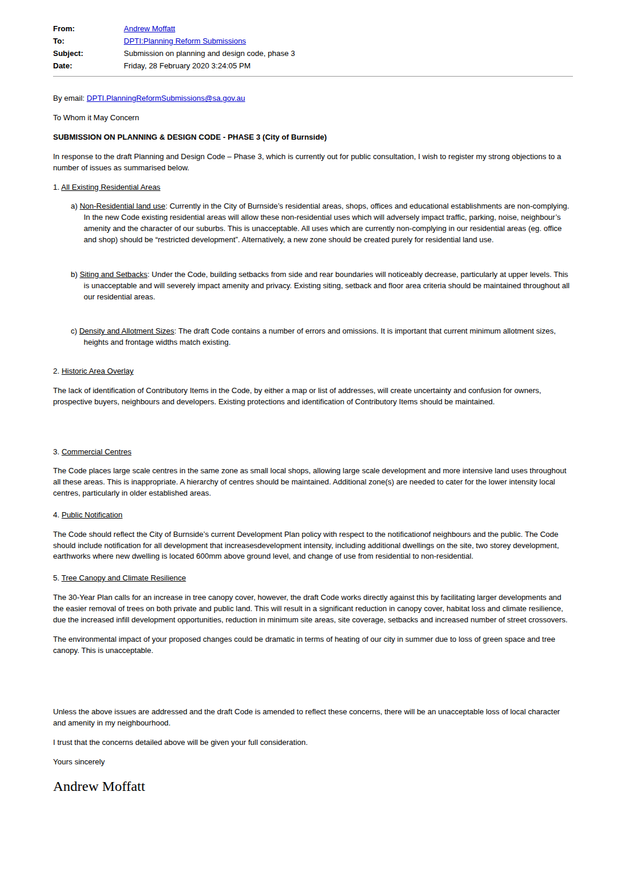| From: | Andrew Moffatt |
| To: | DPTI:Planning Reform Submissions |
| Subject: | Submission on planning and design code, phase 3 |
| Date: | Friday, 28 February 2020 3:24:05 PM |
By email: DPTI.PlanningReformSubmissions@sa.gov.au
To Whom it May Concern
SUBMISSION ON PLANNING & DESIGN CODE - PHASE 3 (City of Burnside)
In response to the draft Planning and Design Code – Phase 3, which is currently out for public consultation, I wish to register my strong objections to a number of issues as summarised below.
1. All Existing Residential Areas
a) Non-Residential land use: Currently in the City of Burnside’s residential areas, shops, offices and educational establishments are non-complying. In the new Code existing residential areas will allow these non-residential uses which will adversely impact traffic, parking, noise, neighbour’s amenity and the character of our suburbs. This is unacceptable. All uses which are currently non-complying in our residential areas (eg. office and shop) should be “restricted development”. Alternatively, a new zone should be created purely for residential land use.
b) Siting and Setbacks: Under the Code, building setbacks from side and rear boundaries will noticeably decrease, particularly at upper levels. This is unacceptable and will severely impact amenity and privacy. Existing siting, setback and floor area criteria should be maintained throughout all our residential areas.
c) Density and Allotment Sizes: The draft Code contains a number of errors and omissions. It is important that current minimum allotment sizes, heights and frontage widths match existing.
2. Historic Area Overlay
The lack of identification of Contributory Items in the Code, by either a map or list of addresses, will create uncertainty and confusion for owners, prospective buyers, neighbours and developers. Existing protections and identification of Contributory Items should be maintained.
3. Commercial Centres
The Code places large scale centres in the same zone as small local shops, allowing large scale development and more intensive land uses throughout all these areas. This is inappropriate. A hierarchy of centres should be maintained. Additional zone(s) are needed to cater for the lower intensity local centres, particularly in older established areas.
4. Public Notification
The Code should reflect the City of Burnside’s current Development Plan policy with respect to the notificationof neighbours and the public. The Code should include notification for all development that increasesdevelopment intensity, including additional dwellings on the site, two storey development, earthworks where new dwelling is located 600mm above ground level, and change of use from residential to non-residential.
5. Tree Canopy and Climate Resilience
The 30-Year Plan calls for an increase in tree canopy cover, however, the draft Code works directly against this by facilitating larger developments and the easier removal of trees on both private and public land. This will result in a significant reduction in canopy cover, habitat loss and climate resilience, due the increased infill development opportunities, reduction in minimum site areas, site coverage, setbacks and increased number of street crossovers.
The environmental impact of your proposed changes could be dramatic in terms of heating of our city in summer due to loss of green space and tree canopy. This is unacceptable.
Unless the above issues are addressed and the draft Code is amended to reflect these concerns, there will be an unacceptable loss of local character and amenity in my neighbourhood.
I trust that the concerns detailed above will be given your full consideration.
Yours sincerely
Andrew Moffatt